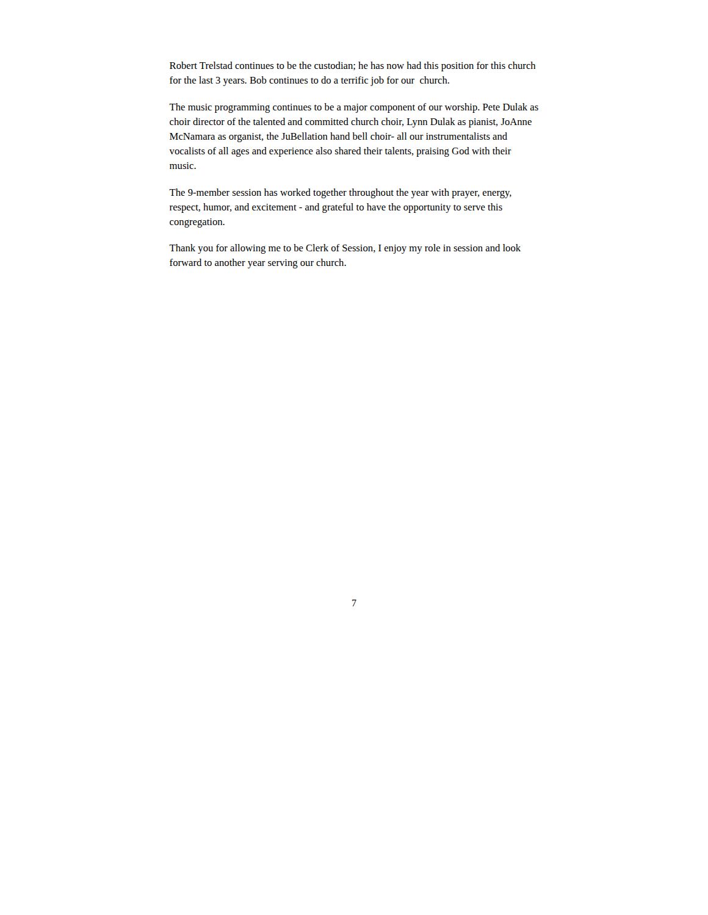Robert Trelstad continues to be the custodian; he has now had this position for this church for the last 3 years. Bob continues to do a terrific job for our church.
The music programming continues to be a major component of our worship. Pete Dulak as choir director of the talented and committed church choir, Lynn Dulak as pianist, JoAnne McNamara as organist, the JuBellation hand bell choir- all our instrumentalists and vocalists of all ages and experience also shared their talents, praising God with their music.
The 9-member session has worked together throughout the year with prayer, energy, respect, humor, and excitement - and grateful to have the opportunity to serve this congregation.
Thank you for allowing me to be Clerk of Session, I enjoy my role in session and look forward to another year serving our church.
7